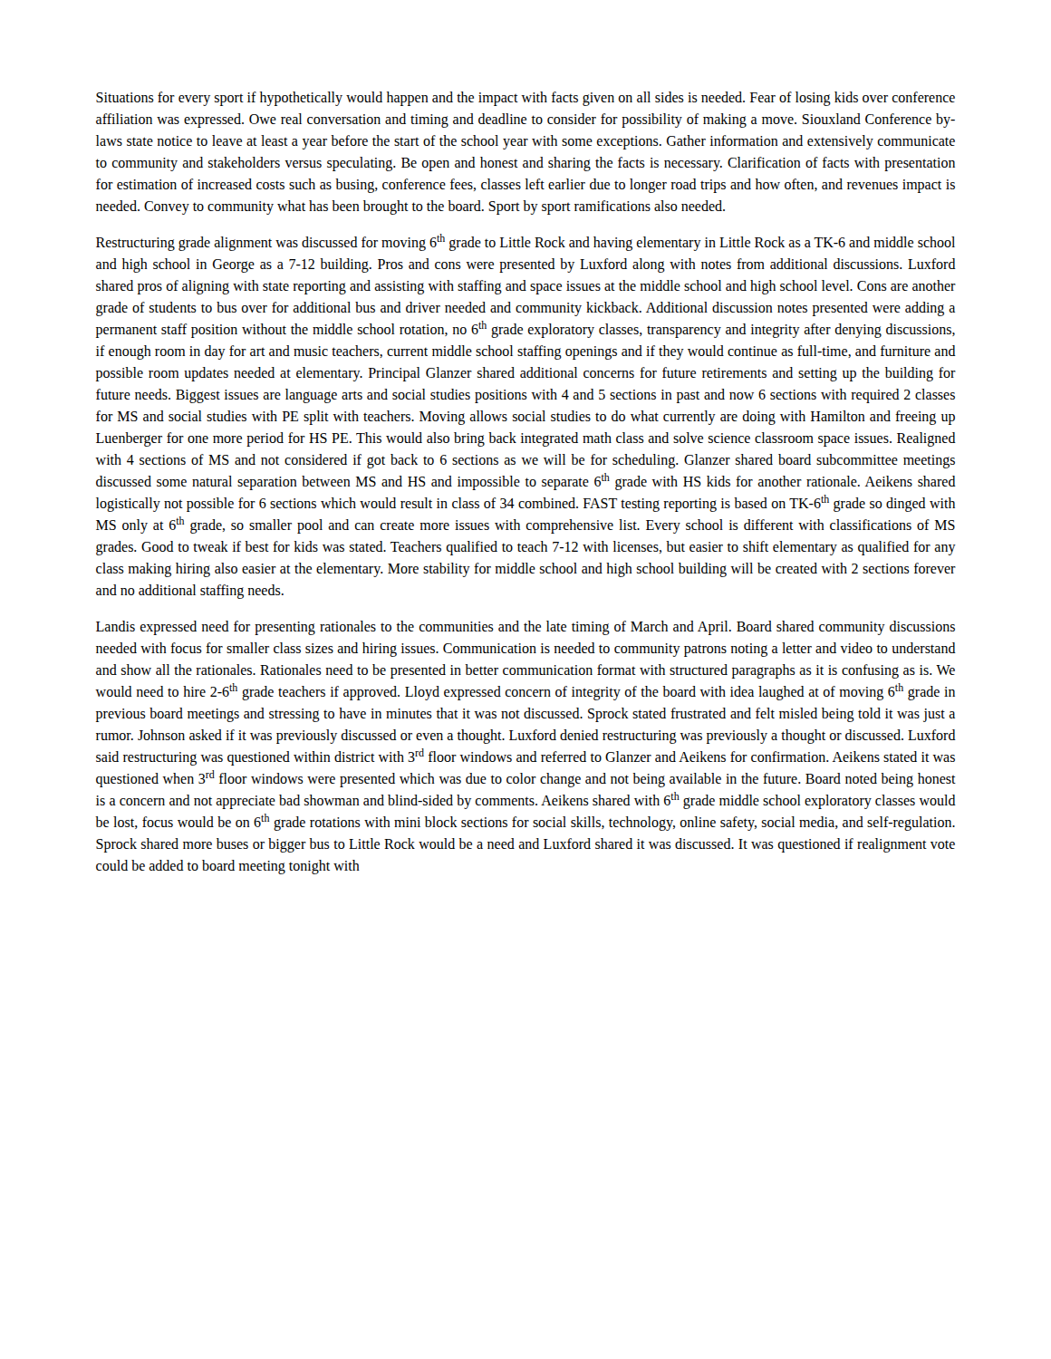Situations for every sport if hypothetically would happen and the impact with facts given on all sides is needed. Fear of losing kids over conference affiliation was expressed. Owe real conversation and timing and deadline to consider for possibility of making a move. Siouxland Conference by-laws state notice to leave at least a year before the start of the school year with some exceptions. Gather information and extensively communicate to community and stakeholders versus speculating. Be open and honest and sharing the facts is necessary. Clarification of facts with presentation for estimation of increased costs such as busing, conference fees, classes left earlier due to longer road trips and how often, and revenues impact is needed. Convey to community what has been brought to the board. Sport by sport ramifications also needed.
Restructuring grade alignment was discussed for moving 6th grade to Little Rock and having elementary in Little Rock as a TK-6 and middle school and high school in George as a 7-12 building. Pros and cons were presented by Luxford along with notes from additional discussions. Luxford shared pros of aligning with state reporting and assisting with staffing and space issues at the middle school and high school level. Cons are another grade of students to bus over for additional bus and driver needed and community kickback. Additional discussion notes presented were adding a permanent staff position without the middle school rotation, no 6th grade exploratory classes, transparency and integrity after denying discussions, if enough room in day for art and music teachers, current middle school staffing openings and if they would continue as full-time, and furniture and possible room updates needed at elementary. Principal Glanzer shared additional concerns for future retirements and setting up the building for future needs. Biggest issues are language arts and social studies positions with 4 and 5 sections in past and now 6 sections with required 2 classes for MS and social studies with PE split with teachers. Moving allows social studies to do what currently are doing with Hamilton and freeing up Luenberger for one more period for HS PE. This would also bring back integrated math class and solve science classroom space issues. Realigned with 4 sections of MS and not considered if got back to 6 sections as we will be for scheduling. Glanzer shared board subcommittee meetings discussed some natural separation between MS and HS and impossible to separate 6th grade with HS kids for another rationale. Aeikens shared logistically not possible for 6 sections which would result in class of 34 combined. FAST testing reporting is based on TK-6th grade so dinged with MS only at 6th grade, so smaller pool and can create more issues with comprehensive list. Every school is different with classifications of MS grades. Good to tweak if best for kids was stated. Teachers qualified to teach 7-12 with licenses, but easier to shift elementary as qualified for any class making hiring also easier at the elementary. More stability for middle school and high school building will be created with 2 sections forever and no additional staffing needs.
Landis expressed need for presenting rationales to the communities and the late timing of March and April. Board shared community discussions needed with focus for smaller class sizes and hiring issues. Communication is needed to community patrons noting a letter and video to understand and show all the rationales. Rationales need to be presented in better communication format with structured paragraphs as it is confusing as is. We would need to hire 2-6th grade teachers if approved. Lloyd expressed concern of integrity of the board with idea laughed at of moving 6th grade in previous board meetings and stressing to have in minutes that it was not discussed. Sprock stated frustrated and felt misled being told it was just a rumor. Johnson asked if it was previously discussed or even a thought. Luxford denied restructuring was previously a thought or discussed. Luxford said restructuring was questioned within district with 3rd floor windows and referred to Glanzer and Aeikens for confirmation. Aeikens stated it was questioned when 3rd floor windows were presented which was due to color change and not being available in the future. Board noted being honest is a concern and not appreciate bad showman and blind-sided by comments. Aeikens shared with 6th grade middle school exploratory classes would be lost, focus would be on 6th grade rotations with mini block sections for social skills, technology, online safety, social media, and self-regulation. Sprock shared more buses or bigger bus to Little Rock would be a need and Luxford shared it was discussed. It was questioned if realignment vote could be added to board meeting tonight with